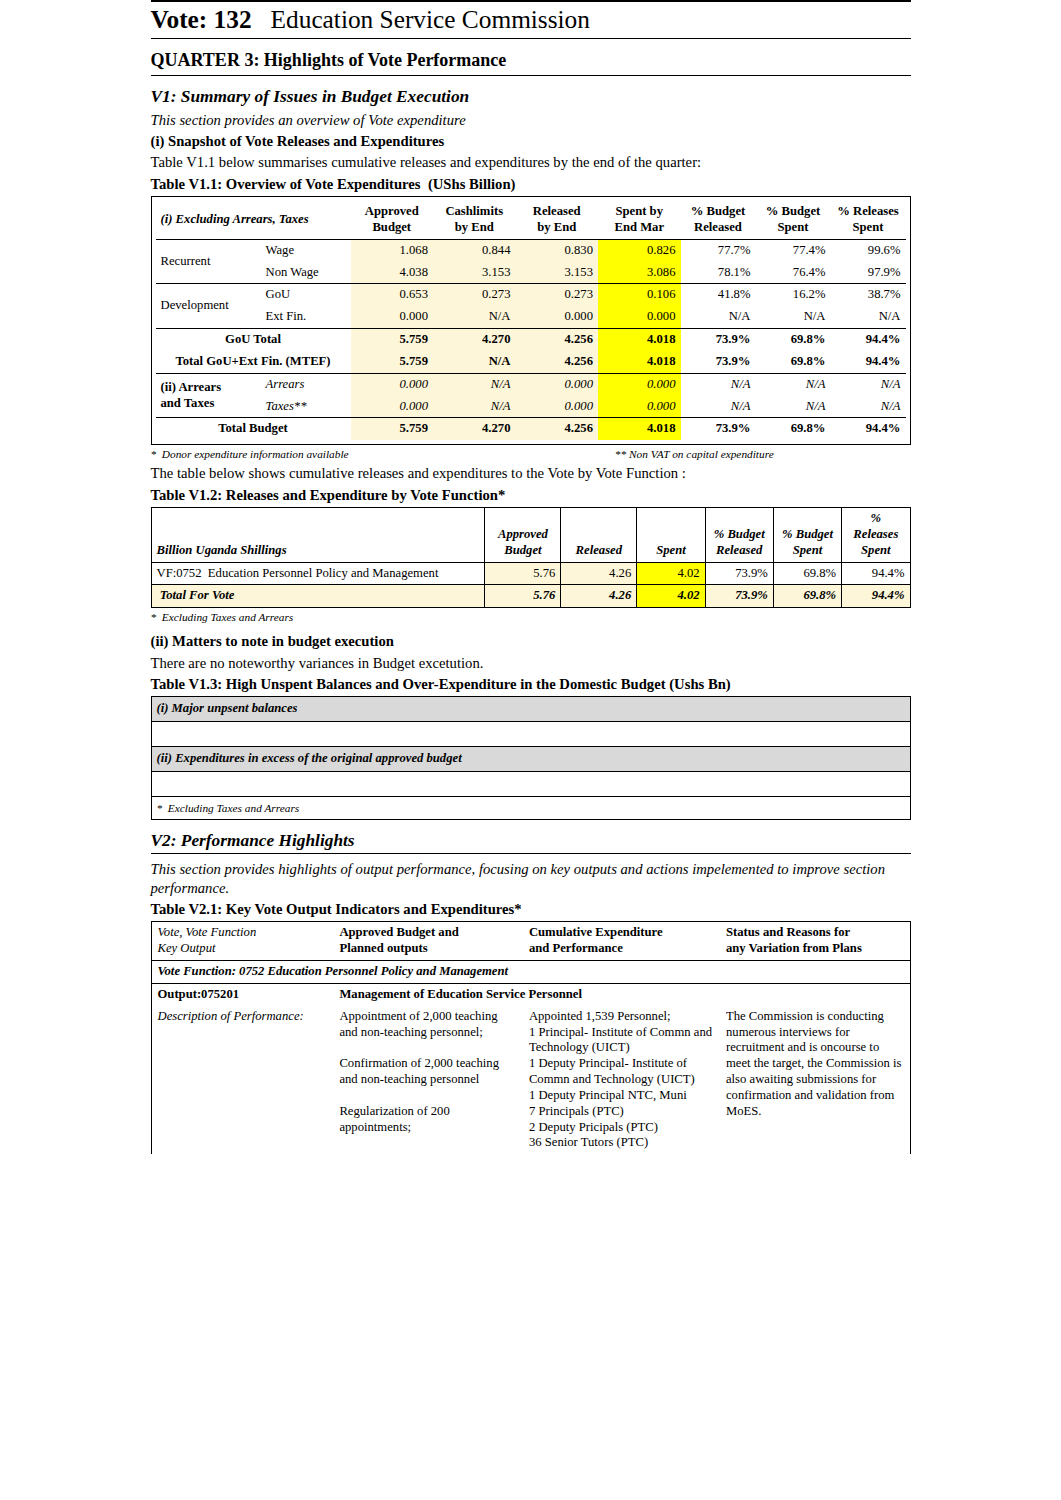Vote: 132 Education Service Commission
QUARTER 3: Highlights of Vote Performance
V1: Summary of Issues in Budget Execution
This section provides an overview of Vote expenditure
(i) Snapshot of Vote Releases and Expenditures
Table V1.1 below summarises cumulative releases and expenditures by the end of the quarter:
Table V1.1: Overview of Vote Expenditures (UShs Billion)
| (i) Excluding Arrears, Taxes | Approved Budget | Cashlimits by End | Released by End | Spent by End Mar | % Budget Released | % Budget Spent | % Releases Spent |
| --- | --- | --- | --- | --- | --- | --- | --- |
| Recurrent | Wage | 1.068 | 0.844 | 0.830 | 0.826 | 77.7% | 77.4% | 99.6% |
| Non Wage | 4.038 | 3.153 | 3.153 | 3.086 | 78.1% | 76.4% | 97.9% |
| Development | GoU | 0.653 | 0.273 | 0.273 | 0.106 | 41.8% | 16.2% | 38.7% |
| Ext Fin. | 0.000 | N/A | 0.000 | 0.000 | N/A | N/A | N/A |
| GoU Total | 5.759 | 4.270 | 4.256 | 4.018 | 73.9% | 69.8% | 94.4% |
| Total GoU+Ext Fin. (MTEF) | 5.759 | N/A | 4.256 | 4.018 | 73.9% | 69.8% | 94.4% |
| (ii) Arrears and Taxes | Arrears | 0.000 | N/A | 0.000 | 0.000 | N/A | N/A | N/A |
| Taxes** | 0.000 | N/A | 0.000 | 0.000 | N/A | N/A | N/A |
| Total Budget | 5.759 | 4.270 | 4.256 | 4.018 | 73.9% | 69.8% | 94.4% |
* Donor expenditure information available
** Non VAT on capital expenditure
The table below shows cumulative releases and expenditures to the Vote by Vote Function :
Table V1.2: Releases and Expenditure by Vote Function*
| Billion Uganda Shillings | Approved Budget | Released | Spent | % Budget Released | % Budget Spent | % Releases Spent |
| --- | --- | --- | --- | --- | --- | --- |
| VF:0752 Education Personnel Policy and Management | 5.76 | 4.26 | 4.02 | 73.9% | 69.8% | 94.4% |
| Total For Vote | 5.76 | 4.26 | 4.02 | 73.9% | 69.8% | 94.4% |
* Excluding Taxes and Arrears
(ii) Matters to note in budget execution
There are no noteworthy variances in Budget excetution.
Table V1.3: High Unspent Balances and Over-Expenditure in the Domestic Budget (Ushs Bn)
| (i) Major unpsent balances |
| (ii) Expenditures in excess of the original approved budget |
| * Excluding Taxes and Arrears |
V2: Performance Highlights
This section provides highlights of output performance, focusing on key outputs and actions impelemented to improve section performance.
Table V2.1: Key Vote Output Indicators and Expenditures*
| Vote, Vote Function Key Output | Approved Budget and Planned outputs | Cumulative Expenditure and Performance | Status and Reasons for any Variation from Plans |
| --- | --- | --- | --- |
| Vote Function: 0752 Education Personnel Policy and Management |
| Output: 075201 | Management of Education Service Personnel |
| Description of Performance: | Appointment of 2,000 teaching and non-teaching personnel; Confirmation of 2,000 teaching and non-teaching personnel Regularization of 200 appointments; | Appointed 1,539 Personnel; 1 Principal- Institute of Commn and Technology (UICT) 1 Deputy Principal- Institute of Commn and Technology (UICT) 1 Deputy Principal NTC, Muni 7 Principals (PTC) 2 Deputy Pricipals (PTC) 36 Senior Tutors (PTC) | The Commission is conducting numerous interviews for recruitment and is oncourse to meet the target, the Commission is also awaiting submissions for confirmation and validation from MoES. |